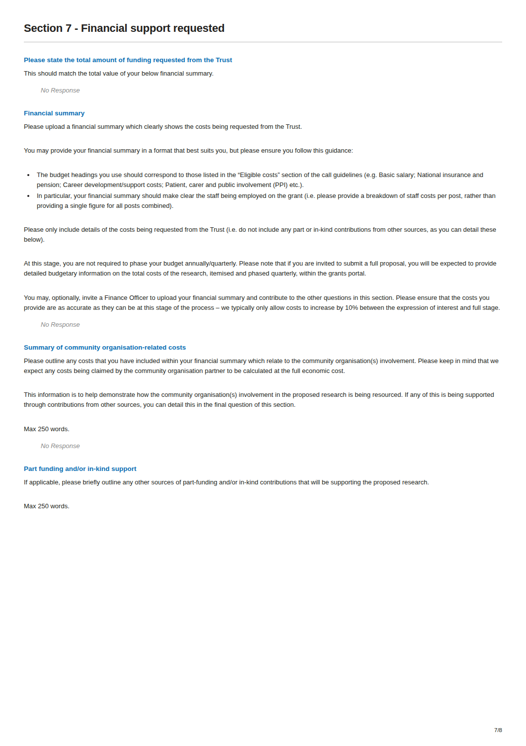Section 7 - Financial support requested
Please state the total amount of funding requested from the Trust
This should match the total value of your below financial summary.
No Response
Financial summary
Please upload a financial summary which clearly shows the costs being requested from the Trust.
You may provide your financial summary in a format that best suits you, but please ensure you follow this guidance:
The budget headings you use should correspond to those listed in the “Eligible costs” section of the call guidelines (e.g. Basic salary; National insurance and pension; Career development/support costs; Patient, carer and public involvement (PPI) etc.).
In particular, your financial summary should make clear the staff being employed on the grant (i.e. please provide a breakdown of staff costs per post, rather than providing a single figure for all posts combined).
Please only include details of the costs being requested from the Trust (i.e. do not include any part or in-kind contributions from other sources, as you can detail these below).
At this stage, you are not required to phase your budget annually/quarterly. Please note that if you are invited to submit a full proposal, you will be expected to provide detailed budgetary information on the total costs of the research, itemised and phased quarterly, within the grants portal.
You may, optionally, invite a Finance Officer to upload your financial summary and contribute to the other questions in this section. Please ensure that the costs you provide are as accurate as they can be at this stage of the process – we typically only allow costs to increase by 10% between the expression of interest and full stage.
No Response
Summary of community organisation-related costs
Please outline any costs that you have included within your financial summary which relate to the community organisation(s) involvement. Please keep in mind that we expect any costs being claimed by the community organisation partner to be calculated at the full economic cost.
This information is to help demonstrate how the community organisation(s) involvement in the proposed research is being resourced. If any of this is being supported through contributions from other sources, you can detail this in the final question of this section.
Max 250 words.
No Response
Part funding and/or in-kind support
If applicable, please briefly outline any other sources of part-funding and/or in-kind contributions that will be supporting the proposed research.
Max 250 words.
7/8